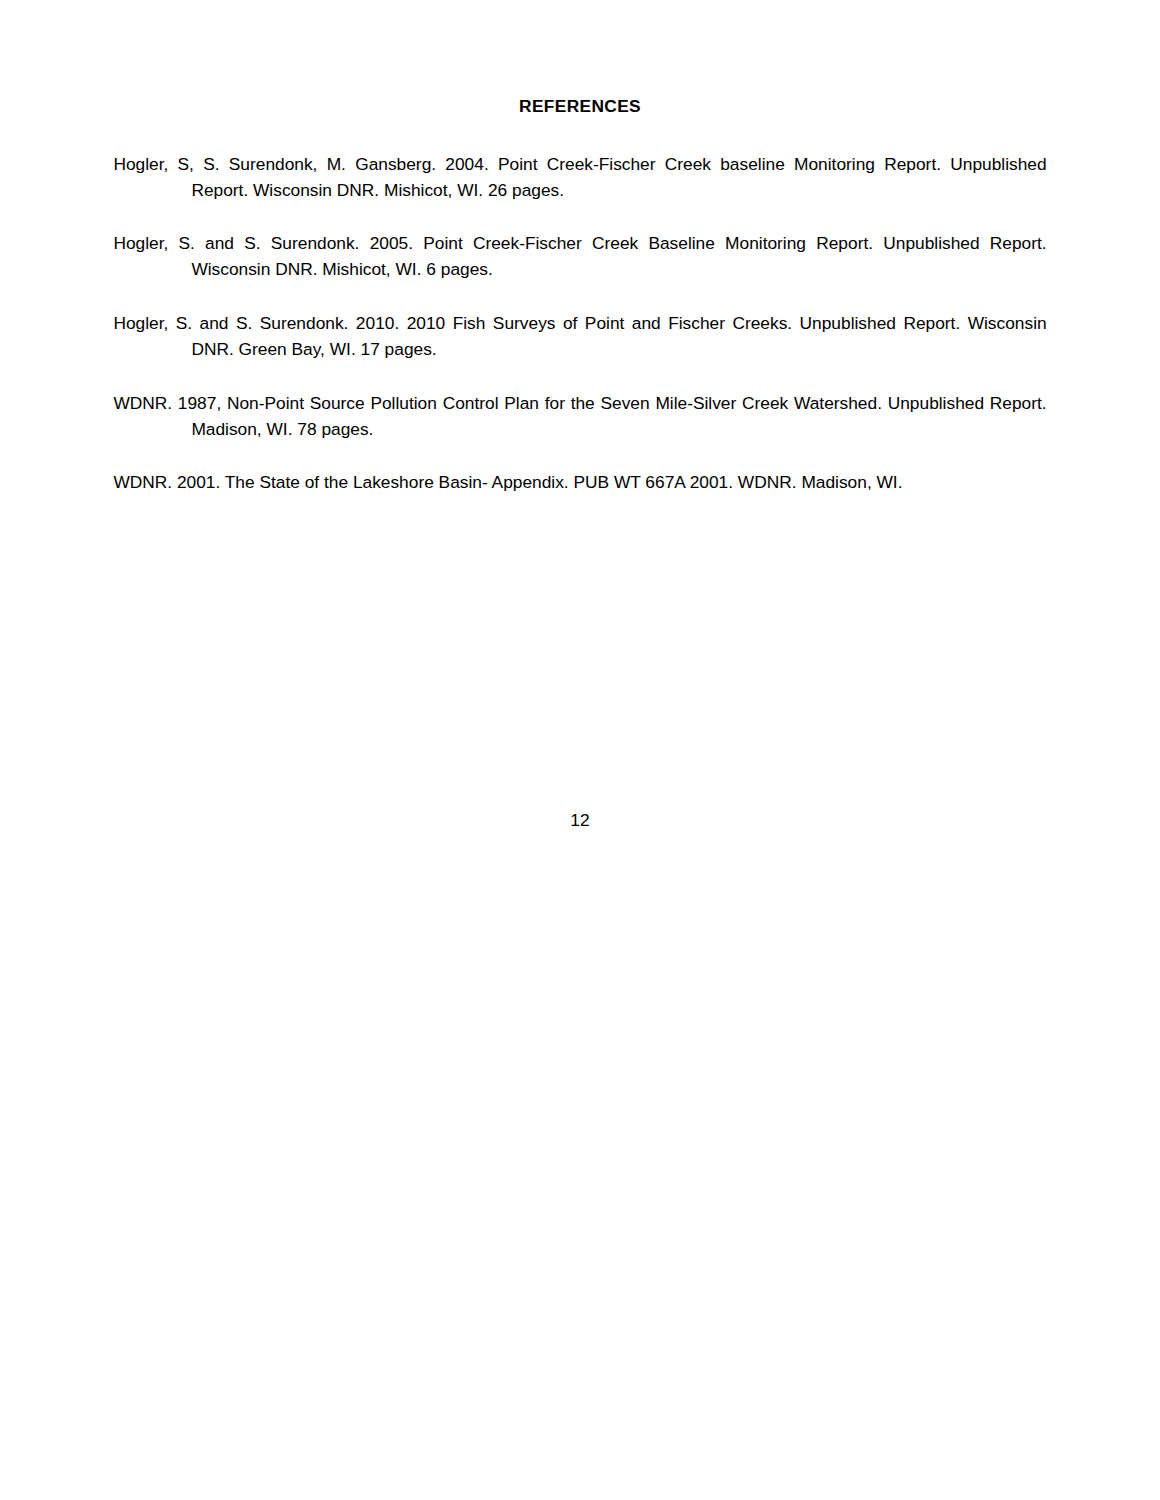REFERENCES
Hogler, S, S. Surendonk, M. Gansberg. 2004. Point Creek-Fischer Creek baseline Monitoring Report. Unpublished Report. Wisconsin DNR. Mishicot, WI. 26 pages.
Hogler, S. and S. Surendonk. 2005. Point Creek-Fischer Creek Baseline Monitoring Report. Unpublished Report. Wisconsin DNR. Mishicot, WI. 6 pages.
Hogler, S. and S. Surendonk. 2010. 2010 Fish Surveys of Point and Fischer Creeks. Unpublished Report. Wisconsin DNR. Green Bay, WI. 17 pages.
WDNR. 1987, Non-Point Source Pollution Control Plan for the Seven Mile-Silver Creek Watershed. Unpublished Report. Madison, WI. 78 pages.
WDNR. 2001. The State of the Lakeshore Basin- Appendix. PUB WT 667A 2001. WDNR. Madison, WI.
12